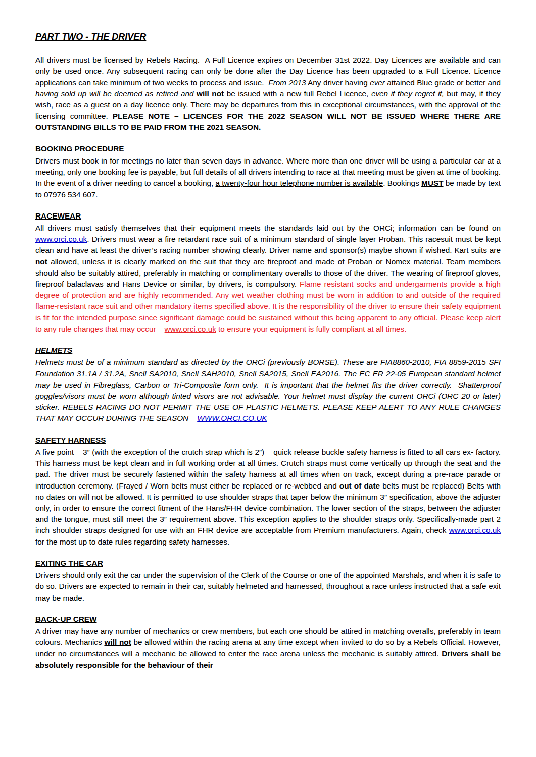PART TWO - THE DRIVER
All drivers must be licensed by Rebels Racing. A Full Licence expires on December 31st 2022. Day Licences are available and can only be used once. Any subsequent racing can only be done after the Day Licence has been upgraded to a Full Licence. Licence applications can take minimum of two weeks to process and issue. From 2013 Any driver having ever attained Blue grade or better and having sold up will be deemed as retired and will not be issued with a new full Rebel Licence, even if they regret it, but may, if they wish, race as a guest on a day licence only. There may be departures from this in exceptional circumstances, with the approval of the licensing committee. PLEASE NOTE – LICENCES FOR THE 2022 SEASON WILL NOT BE ISSUED WHERE THERE ARE OUTSTANDING BILLS TO BE PAID FROM THE 2021 SEASON.
BOOKING PROCEDURE
Drivers must book in for meetings no later than seven days in advance. Where more than one driver will be using a particular car at a meeting, only one booking fee is payable, but full details of all drivers intending to race at that meeting must be given at time of booking. In the event of a driver needing to cancel a booking, a twenty-four hour telephone number is available. Bookings MUST be made by text to 07976 534 607.
RACEWEAR
All drivers must satisfy themselves that their equipment meets the standards laid out by the ORCi; information can be found on www.orci.co.uk. Drivers must wear a fire retardant race suit of a minimum standard of single layer Proban. This racesuit must be kept clean and have at least the driver’s racing number showing clearly. Driver name and sponsor(s) maybe shown if wished. Kart suits are not allowed, unless it is clearly marked on the suit that they are fireproof and made of Proban or Nomex material. Team members should also be suitably attired, preferably in matching or complimentary overalls to those of the driver. The wearing of fireproof gloves, fireproof balaclavas and Hans Device or similar, by drivers, is compulsory. Flame resistant socks and undergarments provide a high degree of protection and are highly recommended. Any wet weather clothing must be worn in addition to and outside of the required flame-resistant race suit and other mandatory items specified above. It is the responsibility of the driver to ensure their safety equipment is fit for the intended purpose since significant damage could be sustained without this being apparent to any official. Please keep alert to any rule changes that may occur – www.orci.co.uk to ensure your equipment is fully compliant at all times.
HELMETS
Helmets must be of a minimum standard as directed by the ORCi (previously BORSE). These are FIA8860-2010, FIA 8859-2015 SFI Foundation 31.1A / 31.2A, Snell SA2010, Snell SAH2010, Snell SA2015, Snell EA2016. The EC ER 22-05 European standard helmet may be used in Fibreglass, Carbon or Tri-Composite form only. It is important that the helmet fits the driver correctly. Shatterproof goggles/visors must be worn although tinted visors are not advisable. Your helmet must display the current ORCi (ORC 20 or later) sticker. REBELS RACING DO NOT PERMIT THE USE OF PLASTIC HELMETS. PLEASE KEEP ALERT TO ANY RULE CHANGES THAT MAY OCCUR DURING THE SEASON – WWW.ORCI.CO.UK
SAFETY HARNESS
A five point – 3” (with the exception of the crutch strap which is 2”) – quick release buckle safety harness is fitted to all cars ex- factory. This harness must be kept clean and in full working order at all times. Crutch straps must come vertically up through the seat and the pad. The driver must be securely fastened within the safety harness at all times when on track, except during a pre-race parade or introduction ceremony. (Frayed / Worn belts must either be replaced or re-webbed and out of date belts must be replaced) Belts with no dates on will not be allowed. It is permitted to use shoulder straps that taper below the minimum 3” specification, above the adjuster only, in order to ensure the correct fitment of the Hans/FHR device combination. The lower section of the straps, between the adjuster and the tongue, must still meet the 3” requirement above. This exception applies to the shoulder straps only. Specifically-made part 2 inch shoulder straps designed for use with an FHR device are acceptable from Premium manufacturers. Again, check www.orci.co.uk for the most up to date rules regarding safety harnesses.
EXITING THE CAR
Drivers should only exit the car under the supervision of the Clerk of the Course or one of the appointed Marshals, and when it is safe to do so. Drivers are expected to remain in their car, suitably helmeted and harnessed, throughout a race unless instructed that a safe exit may be made.
BACK-UP CREW
A driver may have any number of mechanics or crew members, but each one should be attired in matching overalls, preferably in team colours. Mechanics will not be allowed within the racing arena at any time except when invited to do so by a Rebels Official. However, under no circumstances will a mechanic be allowed to enter the race arena unless the mechanic is suitably attired. Drivers shall be absolutely responsible for the behaviour of their